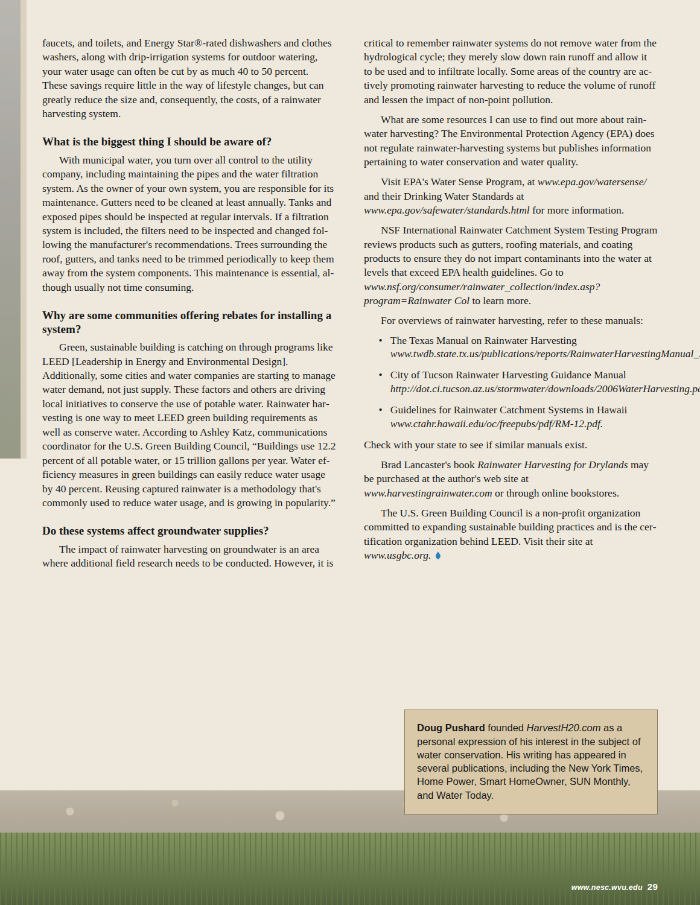faucets, and toilets, and Energy Star®-rated dishwashers and clothes washers, along with drip-irrigation systems for outdoor watering, your water usage can often be cut by as much 40 to 50 percent. These savings require little in the way of lifestyle changes, but can greatly reduce the size and, consequently, the costs, of a rainwater harvesting system.
What is the biggest thing I should be aware of?
With municipal water, you turn over all control to the utility company, including maintaining the pipes and the water filtration system. As the owner of your own system, you are responsible for its maintenance. Gutters need to be cleaned at least annually. Tanks and exposed pipes should be inspected at regular intervals. If a filtration system is included, the filters need to be inspected and changed following the manufacturer's recommendations. Trees surrounding the roof, gutters, and tanks need to be trimmed periodically to keep them away from the system components. This maintenance is essential, although usually not time consuming.
Why are some communities offering rebates for installing a system?
Green, sustainable building is catching on through programs like LEED [Leadership in Energy and Environmental Design]. Additionally, some cities and water companies are starting to manage water demand, not just supply. These factors and others are driving local initiatives to conserve the use of potable water. Rainwater harvesting is one way to meet LEED green building requirements as well as conserve water. According to Ashley Katz, communications coordinator for the U.S. Green Building Council, “Buildings use 12.2 percent of all potable water, or 15 trillion gallons per year. Water efficiency measures in green buildings can easily reduce water usage by 40 percent. Reusing captured rainwater is a methodology that's commonly used to reduce water usage, and is growing in popularity.”
Do these systems affect groundwater supplies?
The impact of rainwater harvesting on groundwater is an area where additional field research needs to be conducted. However, it is critical to remember rainwater systems do not remove water from the hydrological cycle; they merely slow down rain runoff and allow it to be used and to infiltrate locally. Some areas of the country are actively promoting rainwater harvesting to reduce the volume of runoff and lessen the impact of non-point pollution.
What are some resources I can use to find out more about rainwater harvesting? The Environmental Protection Agency (EPA) does not regulate rainwater-harvesting systems but publishes information pertaining to water conservation and water quality.
Visit EPA's Water Sense Program, at www.epa.gov/watersense/ and their Drinking Water Standards at www.epa.gov/safewater/standards.html for more information.
NSF International Rainwater Catchment System Testing Program reviews products such as gutters, roofing materials, and coating products to ensure they do not impart contaminants into the water at levels that exceed EPA health guidelines. Go to www.nsf.org/consumer/rainwater_collection/index.asp?program=Rainwater Col to learn more.
For overviews of rainwater harvesting, refer to these manuals:
The Texas Manual on Rainwater Harvesting www.twdb.state.tx.us/publications/reports/RainwaterHarvestingManual_3rdedition.pdf.
City of Tucson Rainwater Harvesting Guidance Manual http://dot.ci.tucson.az.us/stormwater/downloads/2006WaterHarvesting.pdf.
Guidelines for Rainwater Catchment Systems in Hawaii www.ctahr.hawaii.edu/oc/freepubs/pdf/RM-12.pdf.
Check with your state to see if similar manuals exist.
Brad Lancaster's book Rainwater Harvesting for Drylands may be purchased at the author's web site at www.harvestingrainwater.com or through online bookstores.
The U.S. Green Building Council is a non-profit organization committed to expanding sustainable building practices and is the certification organization behind LEED. Visit their site at www.usgbc.org.
Doug Pushard founded HarvestH20.com as a personal expression of his interest in the subject of water conservation. His writing has appeared in several publications, including the New York Times, Home Power, Smart HomeOwner, SUN Monthly, and Water Today.
www.nesc.wvu.edu 29